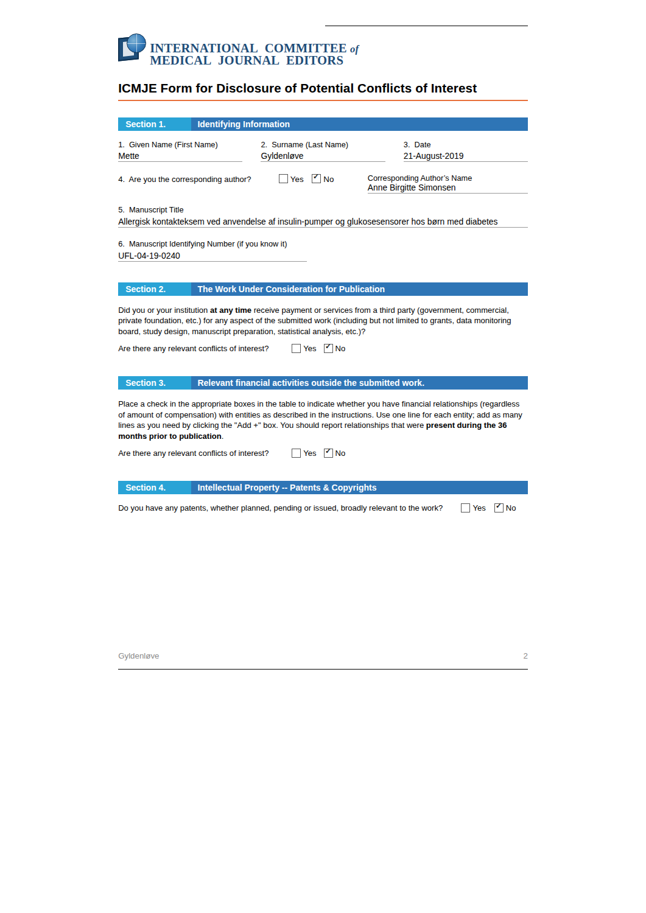INTERNATIONAL COMMITTEE of
MEDICAL JOURNAL EDITORS
ICMJE Form for Disclosure of Potential Conflicts of Interest
Section 1.
Identifying Information
1. Given Name (First Name)
Mette
2. Surname (Last Name)
Gyldenløve
3. Date
21-August-2019
4. Are you the corresponding author?
Yes No
Corresponding Author’s Name
Anne Birgitte Simonsen
5. Manuscript Title
Allergisk kontakteksem ved anvendelse af insulin-pumper og glukosesensorer hos børn med diabetes
6. Manuscript Identifying Number (if you know it)
UFL-04-19-0240
Section 2.
The Work Under Consideration for Publication
Did you or your institution at any time receive payment or services from a third party (government, commercial, private foundation, etc.) for any aspect of the submitted work (including but not limited to grants, data monitoring board, study design, manuscript preparation, statistical analysis, etc.)?
Are there any relevant conflicts of interest? Yes No
Section 3.
Relevant financial activities outside the submitted work.
Place a check in the appropriate boxes in the table to indicate whether you have financial relationships (regardless of amount of compensation) with entities as described in the instructions. Use one line for each entity; add as many lines as you need by clicking the "Add +" box. You should report relationships that were present during the 36 months prior to publication.
Are there any relevant conflicts of interest? Yes No
Section 4.
Intellectual Property -- Patents & Copyrights
Do you have any patents, whether planned, pending or issued, broadly relevant to the work? Yes No
Gyldenløve
2